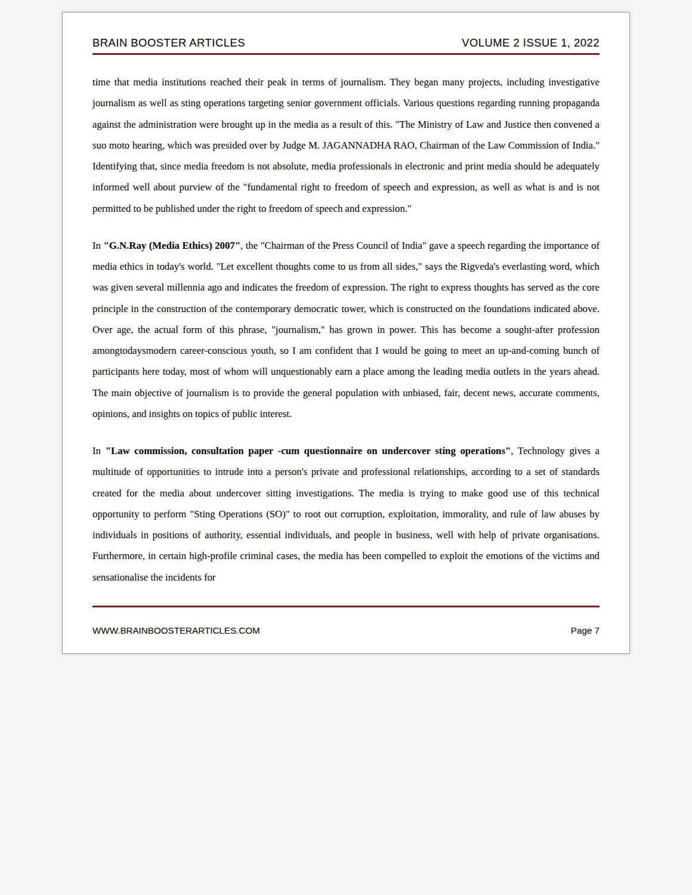BRAIN BOOSTER ARTICLES VOLUME 2 ISSUE 1, 2022
time that media institutions reached their peak in terms of journalism. They began many projects, including investigative journalism as well as sting operations targeting senior government officials. Various questions regarding running propaganda against the administration were brought up in the media as a result of this. "The Ministry of Law and Justice then convened a suo moto hearing, which was presided over by Judge M. JAGANNADHA RAO, Chairman of the Law Commission of India." Identifying that, since media freedom is not absolute, media professionals in electronic and print media should be adequately informed well about purview of the "fundamental right to freedom of speech and expression, as well as what is and is not permitted to be published under the right to freedom of speech and expression."
In "G.N.Ray (Media Ethics) 2007", the "Chairman of the Press Council of India" gave a speech regarding the importance of media ethics in today's world. "Let excellent thoughts come to us from all sides," says the Rigveda's everlasting word, which was given several millennia ago and indicates the freedom of expression. The right to express thoughts has served as the core principle in the construction of the contemporary democratic tower, which is constructed on the foundations indicated above. Over age, the actual form of this phrase, "journalism," has grown in power. This has become a sought-after profession amongtodaysmodern career-conscious youth, so I am confident that I would be going to meet an up-and-coming bunch of participants here today, most of whom will unquestionably earn a place among the leading media outlets in the years ahead. The main objective of journalism is to provide the general population with unbiased, fair, decent news, accurate comments, opinions, and insights on topics of public interest.
In "Law commission, consultation paper -cum questionnaire on undercover sting operations", Technology gives a multitude of opportunities to intrude into a person's private and professional relationships, according to a set of standards created for the media about undercover sitting investigations. The media is trying to make good use of this technical opportunity to perform "Sting Operations (SO)" to root out corruption, exploitation, immorality, and rule of law abuses by individuals in positions of authority, essential individuals, and people in business, well with help of private organisations. Furthermore, in certain high-profile criminal cases, the media has been compelled to exploit the emotions of the victims and sensationalise the incidents for
WWW.BRAINBOOSTERARTICLES.COM Page 7